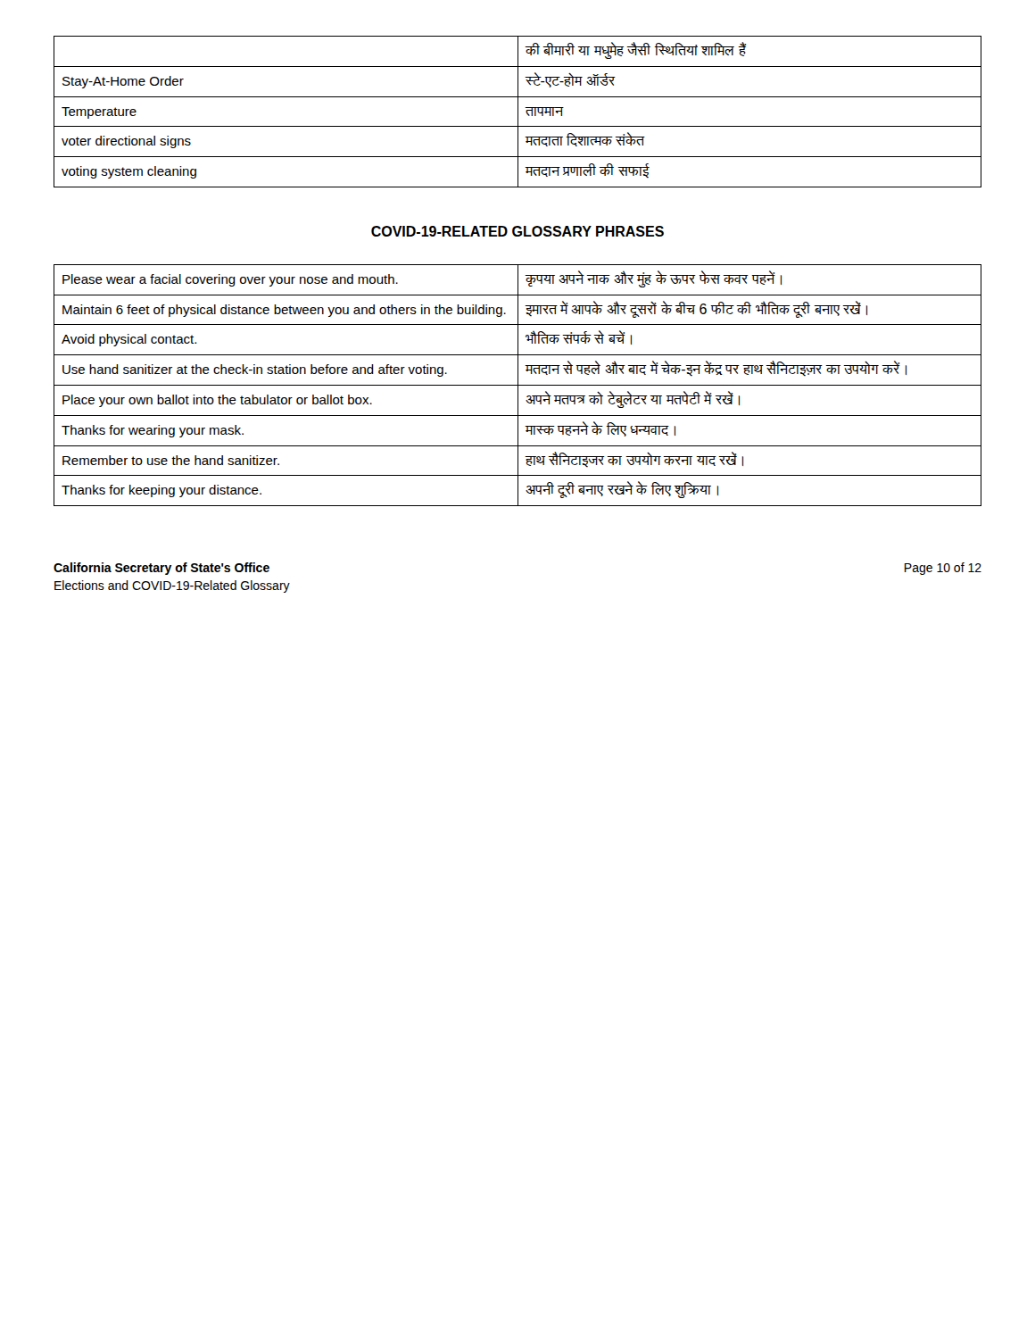| | की बीमारी या मधुमेह जैसी स्थितियां शामिल हैं |
| Stay-At-Home Order | स्टे-एट-होम ऑर्डर |
| Temperature | तापमान |
| voter directional signs | मतदाता दिशात्मक संकेत |
| voting system cleaning | मतदान प्रणाली की सफाई |
COVID-19-RELATED GLOSSARY PHRASES
| Please wear a facial covering over your nose and mouth. | कृपया अपने नाक और मुंह के ऊपर फेस कवर पहनें। |
| Maintain 6 feet of physical distance between you and others in the building. | इमारत में आपके और दूसरों के बीच 6 फीट की भौतिक दूरी बनाए रखें। |
| Avoid physical contact. | भौतिक संपर्क से बचें। |
| Use hand sanitizer at the check-in station before and after voting. | मतदान से पहले और बाद में चेक-इन केंद्र पर हाथ सैनिटाइज़र का उपयोग करें। |
| Place your own ballot into the tabulator or ballot box. | अपने मतपत्र को टेबुलेटर या मतपेटी में रखें। |
| Thanks for wearing your mask. | मास्क पहनने के लिए धन्यवाद। |
| Remember to use the hand sanitizer. | हाथ सैनिटाइजर का उपयोग करना याद रखें। |
| Thanks for keeping your distance. | अपनी दूरी बनाए रखने के लिए शुक्रिया। |
California Secretary of State's Office
Elections and COVID-19-Related Glossary
Page 10 of 12